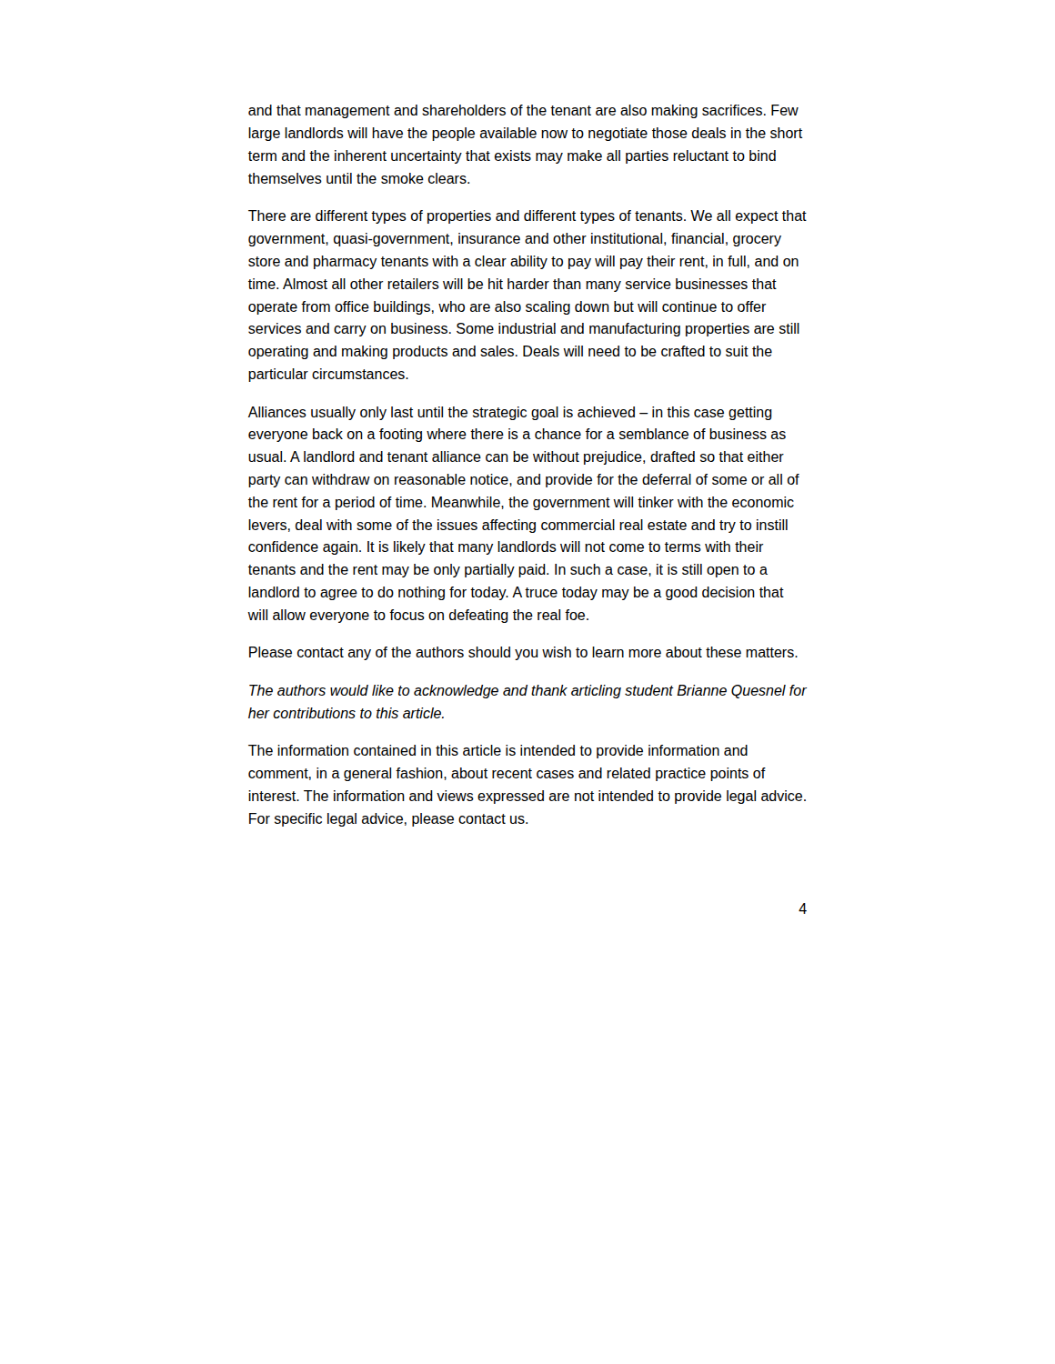and that management and shareholders of the tenant are also making sacrifices. Few large landlords will have the people available now to negotiate those deals in the short term and the inherent uncertainty that exists may make all parties reluctant to bind themselves until the smoke clears.
There are different types of properties and different types of tenants. We all expect that government, quasi-government, insurance and other institutional, financial, grocery store and pharmacy tenants with a clear ability to pay will pay their rent, in full, and on time. Almost all other retailers will be hit harder than many service businesses that operate from office buildings, who are also scaling down but will continue to offer services and carry on business. Some industrial and manufacturing properties are still operating and making products and sales. Deals will need to be crafted to suit the particular circumstances.
Alliances usually only last until the strategic goal is achieved – in this case getting everyone back on a footing where there is a chance for a semblance of business as usual. A landlord and tenant alliance can be without prejudice, drafted so that either party can withdraw on reasonable notice, and provide for the deferral of some or all of the rent for a period of time. Meanwhile, the government will tinker with the economic levers, deal with some of the issues affecting commercial real estate and try to instill confidence again. It is likely that many landlords will not come to terms with their tenants and the rent may be only partially paid. In such a case, it is still open to a landlord to agree to do nothing for today. A truce today may be a good decision that will allow everyone to focus on defeating the real foe.
Please contact any of the authors should you wish to learn more about these matters.
The authors would like to acknowledge and thank articling student Brianne Quesnel for her contributions to this article.
The information contained in this article is intended to provide information and comment, in a general fashion, about recent cases and related practice points of interest. The information and views expressed are not intended to provide legal advice. For specific legal advice, please contact us.
4